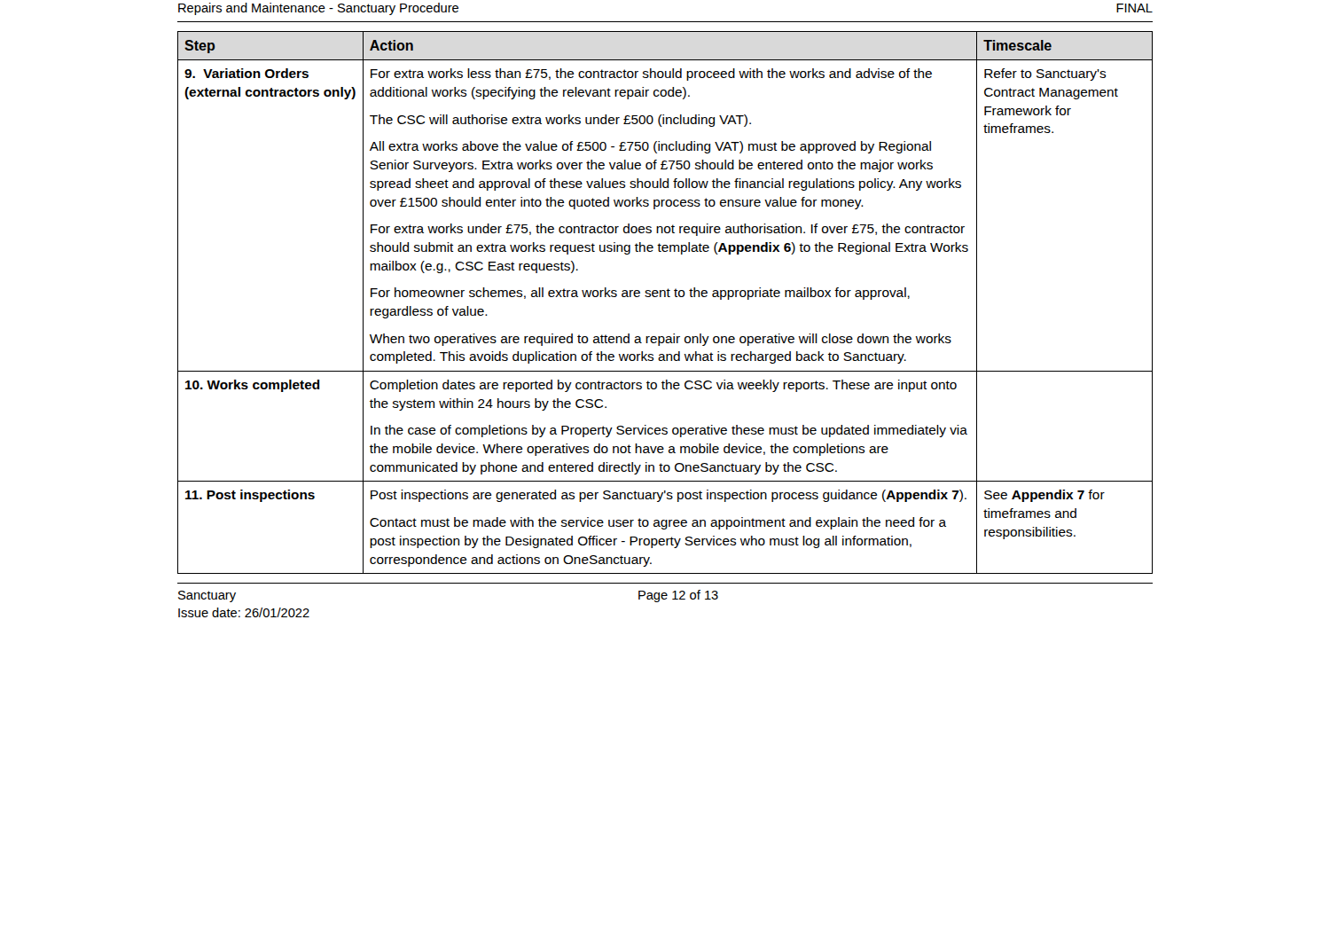Repairs and Maintenance - Sanctuary Procedure
FINAL
| Step | Action | Timescale |
| --- | --- | --- |
| 9. Variation Orders (external contractors only) | For extra works less than £75, the contractor should proceed with the works and advise of the additional works (specifying the relevant repair code). The CSC will authorise extra works under £500 (including VAT). All extra works above the value of £500 - £750 (including VAT) must be approved by Regional Senior Surveyors. Extra works over the value of £750 should be entered onto the major works spread sheet and approval of these values should follow the financial regulations policy. Any works over £1500 should enter into the quoted works process to ensure value for money. For extra works under £75, the contractor does not require authorisation. If over £75, the contractor should submit an extra works request using the template ( Appendix 6 ) to the Regional Extra Works mailbox (e.g., CSC East requests). For homeowner schemes, all extra works are sent to the appropriate mailbox for approval, regardless of value. When two operatives are required to attend a repair only one operative will close down the works completed. This avoids duplication of the works and what is recharged back to Sanctuary. | Refer to Sanctuary's Contract Management Framework for timeframes. |
| 10. Works completed | Completion dates are reported by contractors to the CSC via weekly reports. These are input onto the system within 24 hours by the CSC. In the case of completions by a Property Services operative these must be updated immediately via the mobile device. Where operatives do not have a mobile device, the completions are communicated by phone and entered directly in to OneSanctuary by the CSC. | |
| 11. Post inspections | Post inspections are generated as per Sanctuary's post inspection process guidance ( Appendix 7 ). Contact must be made with the service user to agree an appointment and explain the need for a post inspection by the Designated Officer - Property Services who must log all information, correspondence and actions on OneSanctuary. | See Appendix 7 for timeframes and responsibilities. |
Sanctuary
Issue date: 26/01/2022
Page 12 of 13